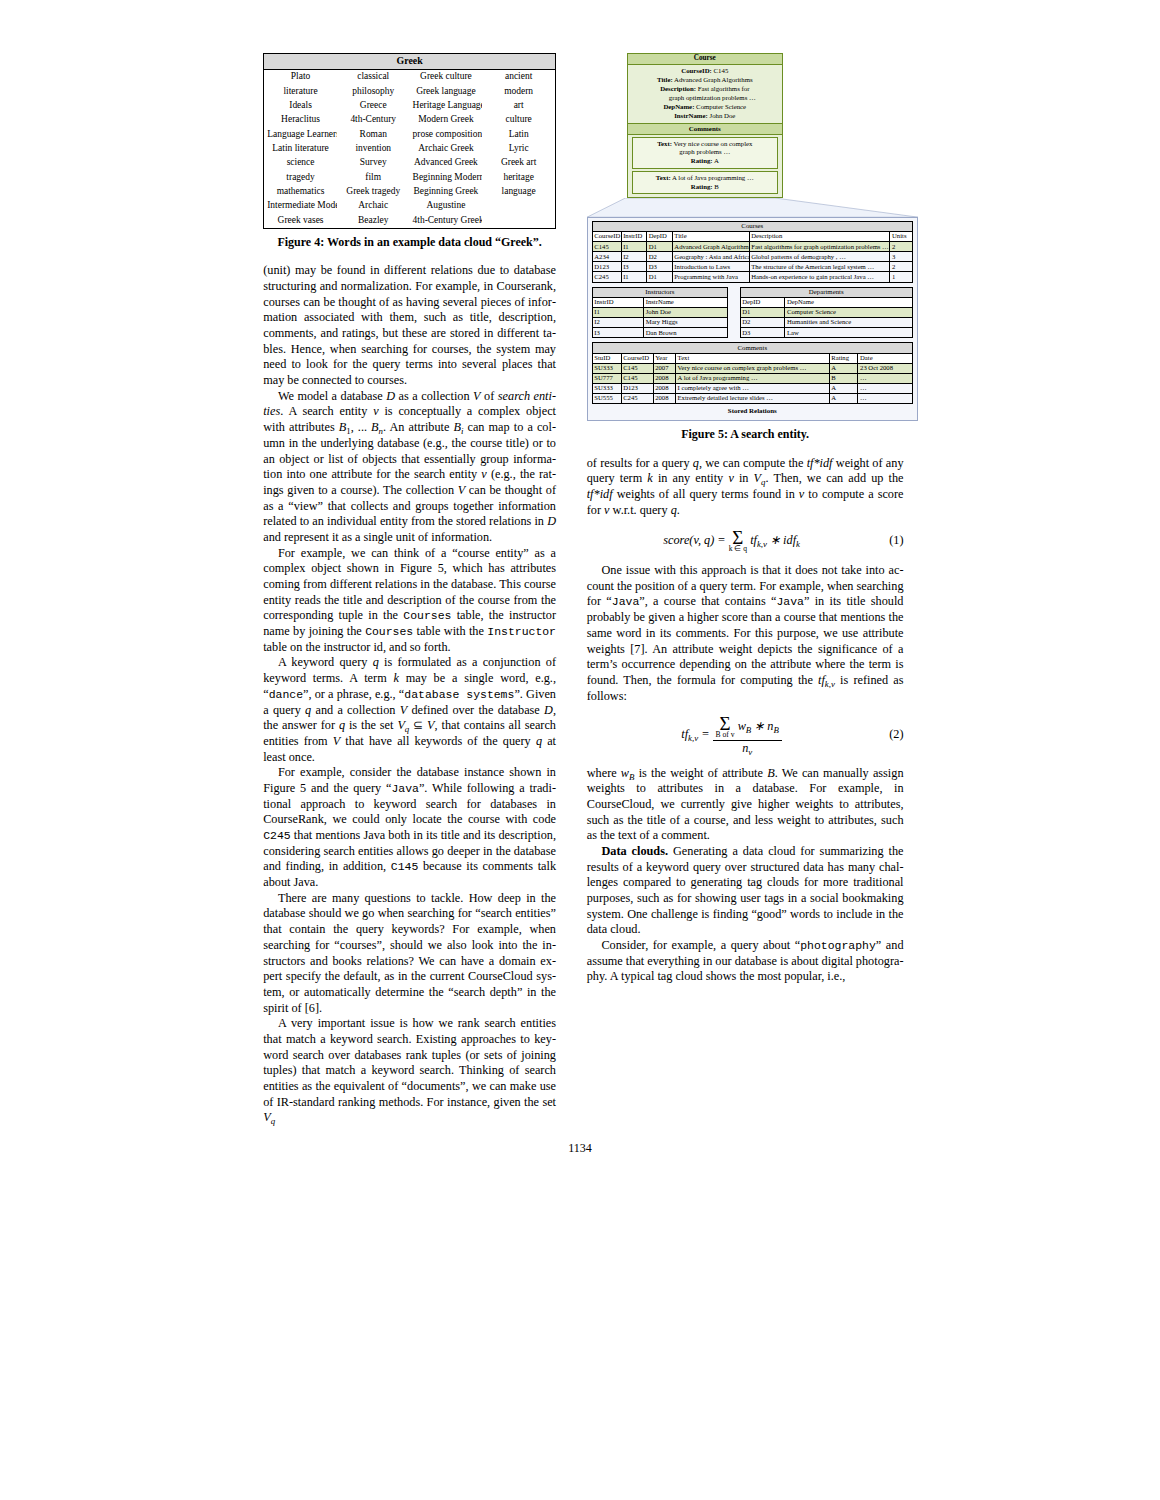Greek
| Plato | classical | Greek culture | ancient |
| literature | philosophy | Greek language | modern |
| Ideals | Greece | Heritage Language | art |
| Heraclitus | 4th-Century | Modern Greek | culture |
| Language Learners | Roman | prose composition | Latin |
| Latin literature | invention | Archaic Greek | Lyric |
| science | Survey | Advanced Greek | Greek art |
| tragedy | film | Beginning Modern | heritage |
| mathematics | Greek tragedy | Beginning Greek | language |
| Intermediate Modern | Archaic | Augustine | |
| Greek vases | Beazley | 4th-Century Greek | |
Figure 4: Words in an example data cloud “Greek”.
(unit) may be found in different relations due to database structuring and normalization. For example, in Courserank, courses can be thought of as having several pieces of information associated with them, such as title, description, comments, and ratings, but these are stored in different tables. Hence, when searching for courses, the system may need to look for the query terms into several places that may be connected to courses.
We model a database D as a collection V of search entities. A search entity v is conceptually a complex object with attributes B1, ... Bn. An attribute Bi can map to a column in the underlying database (e.g., the course title) or to an object or list of objects that essentially group information into one attribute for the search entity v (e.g., the ratings given to a course). The collection V can be thought of as a “view” that collects and groups together information related to an individual entity from the stored relations in D and represent it as a single unit of information.
For example, we can think of a “course entity” as a complex object shown in Figure 5, which has attributes coming from different relations in the database. This course entity reads the title and description of the course from the corresponding tuple in the Courses table, the instructor name by joining the Courses table with the Instructor table on the instructor id, and so forth.
A keyword query q is formulated as a conjunction of keyword terms. A term k may be a single word, e.g., “dance”, or a phrase, e.g., “database systems”. Given a query q and a collection V defined over the database D, the answer for q is the set Vq ⊆ V, that contains all search entities from V that have all keywords of the query q at least once.
For example, consider the database instance shown in Figure 5 and the query “Java”. While following a traditional approach to keyword search for databases in CourseRank, we could only locate the course with code C245 that mentions Java both in its title and its description, considering search entities allows go deeper in the database and finding, in addition, C145 because its comments talk about Java.
There are many questions to tackle. How deep in the database should we go when searching for “search entities” that contain the query keywords? For example, when searching for “courses”, should we also look into the instructors and books relations? We can have a domain expert specify the default, as in the current CourseCloud system, or automatically determine the “search depth” in the spirit of [6].
A very important issue is how we rank search entities that match a keyword search. Existing approaches to keyword search over databases rank tuples (or sets of joining tuples) that match a keyword search. Thinking of search entities as the equivalent of “documents”, we can make use of IR-standard ranking methods. For instance, given the set Vq
Course
CourseID: C145
Title: Advanced Graph Algorithms
Description: Fast algorithms for
graph optimization problems …
DepName: Computer Science
InstrName: John Doe
Comments
Text: Very nice course on complex
graph problems …
Rating: A
Text: A lot of Java programming …
Rating: B
| Courses |
| CourseID | InstrID | DepID | Title | Description | Units |
| C145 | I1 | D1 | Advanced Graph Algorithms | Fast algorithms for graph optimization problems … | 2 |
| A234 | I2 | D2 | Geography : Asia and Africa | Global patterns of demography , … | 3 |
| D123 | I3 | D3 | Introduction to Laws | The structure of the American legal system … | 2 |
| C245 | I1 | D1 | Programming with Java | Hands-on experience to gain practical Java … | 1 |
| Instructors |
| InstrID | InstrName |
| I1 | John Doe |
| I2 | Mary Higgs |
| I3 | Dan Brown |
| Departments |
| DepID | DepName |
| D1 | Computer Science |
| D2 | Humanities and Science |
| D3 | Law |
| Comments |
| StuID | CourseID | Year | Text | Rating | Date |
| SU333 | C145 | 2007 | Very nice course on complex graph problems … | A | 23 Oct 2008 |
| SU777 | C145 | 2008 | A lot of Java programming … | B | … |
| SU333 | D123 | 2008 | I completely agree with … | A | … |
| SU555 | C245 | 2008 | Extremely detailed lecture slides … | A | … |
Stored Relations
Figure 5: A search entity.
of results for a query q, we can compute the tf*idf weight of any query term k in any entity v in Vq. Then, we can add up the tf*idf weights of all query terms found in v to compute a score for v w.r.t. query q.
score(v, q) = Σ k ∈ q tfk,v ∗ idfk
(1)
One issue with this approach is that it does not take into account the position of a query term. For example, when searching for “Java”, a course that contains “Java” in its title should probably be given a higher score than a course that mentions the same word in its comments. For this purpose, we use attribute weights [7]. An attribute weight depicts the significance of a term’s occurrence depending on the attribute where the term is found. Then, the formula for computing the tfk,v is refined as follows:
tfk,v = Σ B of v wB ∗ nB nv
(2)
where wB is the weight of attribute B. We can manually assign weights to attributes in a database. For example, in CourseCloud, we currently give higher weights to attributes, such as the title of a course, and less weight to attributes, such as the text of a comment.
Data clouds. Generating a data cloud for summarizing the results of a keyword query over structured data has many challenges compared to generating tag clouds for more traditional purposes, such as for showing user tags in a social bookmaking system. One challenge is finding “good” words to include in the data cloud.
Consider, for example, a query about “photography” and assume that everything in our database is about digital photography. A typical tag cloud shows the most popular, i.e.,
1134